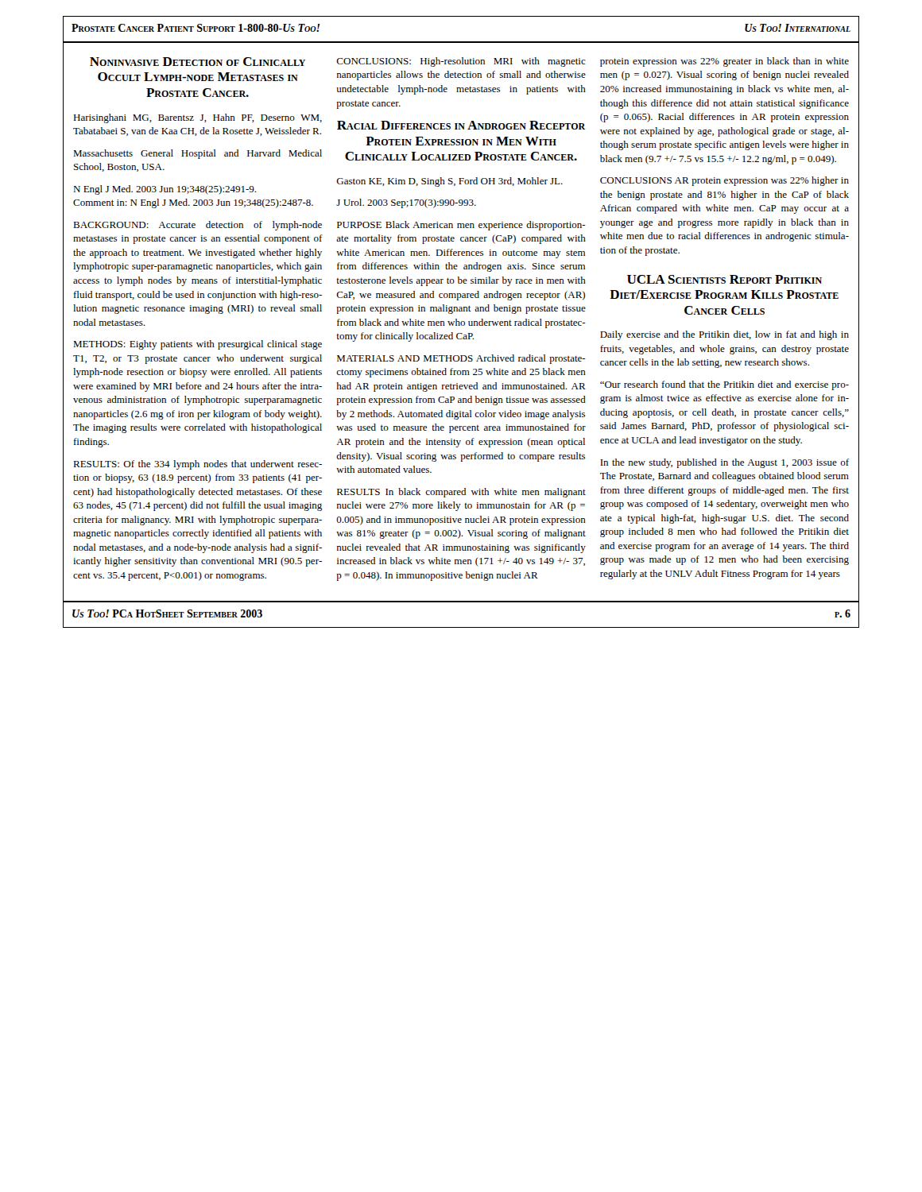Prostate Cancer Patient Support 1-800-80-Us Too!
Us Too! International
Noninvasive Detection of Clinically Occult Lymph-node Metastases in Prostate Cancer.
Harisinghani MG, Barentsz J, Hahn PF, Deserno WM, Tabatabaei S, van de Kaa CH, de la Rosette J, Weissleder R.
Massachusetts General Hospital and Harvard Medical School, Boston, USA.
N Engl J Med. 2003 Jun 19;348(25):2491-9.
Comment in: N Engl J Med. 2003 Jun 19;348(25):2487-8.
BACKGROUND: Accurate detection of lymph-node metastases in prostate cancer is an essential component of the approach to treatment. We investigated whether highly lymphotropic super-paramagnetic nanoparticles, which gain access to lymph nodes by means of interstitial-lymphatic fluid transport, could be used in conjunction with high-resolution magnetic resonance imaging (MRI) to reveal small nodal metastases.
METHODS: Eighty patients with presurgical clinical stage T1, T2, or T3 prostate cancer who underwent surgical lymph-node resection or biopsy were enrolled. All patients were examined by MRI before and 24 hours after the intravenous administration of lymphotropic superparamagnetic nanoparticles (2.6 mg of iron per kilogram of body weight). The imaging results were correlated with histopathological findings.
RESULTS: Of the 334 lymph nodes that underwent resection or biopsy, 63 (18.9 percent) from 33 patients (41 percent) had histopathologically detected metastases. Of these 63 nodes, 45 (71.4 percent) did not fulfill the usual imaging criteria for malignancy. MRI with lymphotropic superparamagnetic nanoparticles correctly identified all patients with nodal metastases, and a node-by-node analysis had a significantly higher sensitivity than conventional MRI (90.5 percent vs. 35.4 percent, P<0.001) or nomograms.
CONCLUSIONS: High-resolution MRI with magnetic nanoparticles allows the detection of small and otherwise undetectable lymph-node metastases in patients with prostate cancer.
Racial Differences in Androgen Receptor Protein Expression in Men With Clinically Localized Prostate Cancer.
Gaston KE, Kim D, Singh S, Ford OH 3rd, Mohler JL.
J Urol. 2003 Sep;170(3):990-993.
PURPOSE Black American men experience disproportionate mortality from prostate cancer (CaP) compared with white American men. Differences in outcome may stem from differences within the androgen axis. Since serum testosterone levels appear to be similar by race in men with CaP, we measured and compared androgen receptor (AR) protein expression in malignant and benign prostate tissue from black and white men who underwent radical prostatectomy for clinically localized CaP.
MATERIALS AND METHODS Archived radical prostatectomy specimens obtained from 25 white and 25 black men had AR protein antigen retrieved and immunostained. AR protein expression from CaP and benign tissue was assessed by 2 methods. Automated digital color video image analysis was used to measure the percent area immunostained for AR protein and the intensity of expression (mean optical density). Visual scoring was performed to compare results with automated values.
RESULTS In black compared with white men malignant nuclei were 27% more likely to immunostain for AR (p = 0.005) and in immunopositive nuclei AR protein expression was 81% greater (p = 0.002). Visual scoring of malignant nuclei revealed that AR immunostaining was significantly increased in black vs white men (171 +/- 40 vs 149 +/- 37, p = 0.048). In immunopositive benign nuclei AR
protein expression was 22% greater in black than in white men (p = 0.027). Visual scoring of benign nuclei revealed 20% increased immunostaining in black vs white men, although this difference did not attain statistical significance (p = 0.065). Racial differences in AR protein expression were not explained by age, pathological grade or stage, although serum prostate specific antigen levels were higher in black men (9.7 +/- 7.5 vs 15.5 +/- 12.2 ng/ml, p = 0.049).
CONCLUSIONS AR protein expression was 22% higher in the benign prostate and 81% higher in the CaP of black African compared with white men. CaP may occur at a younger age and progress more rapidly in black than in white men due to racial differences in androgenic stimulation of the prostate.
UCLA Scientists Report Pritikin Diet/Exercise Program Kills Prostate Cancer Cells
Daily exercise and the Pritikin diet, low in fat and high in fruits, vegetables, and whole grains, can destroy prostate cancer cells in the lab setting, new research shows.
“Our research found that the Pritikin diet and exercise program is almost twice as effective as exercise alone for inducing apoptosis, or cell death, in prostate cancer cells,” said James Barnard, PhD, professor of physiological science at UCLA and lead investigator on the study.
In the new study, published in the August 1, 2003 issue of The Prostate, Barnard and colleagues obtained blood serum from three different groups of middle-aged men. The first group was composed of 14 sedentary, overweight men who ate a typical high-fat, high-sugar U.S. diet. The second group included 8 men who had followed the Pritikin diet and exercise program for an average of 14 years. The third group was made up of 12 men who had been exercising regularly at the UNLV Adult Fitness Program for 14 years
Us Too! PCa HotSheet September 2003
p. 6